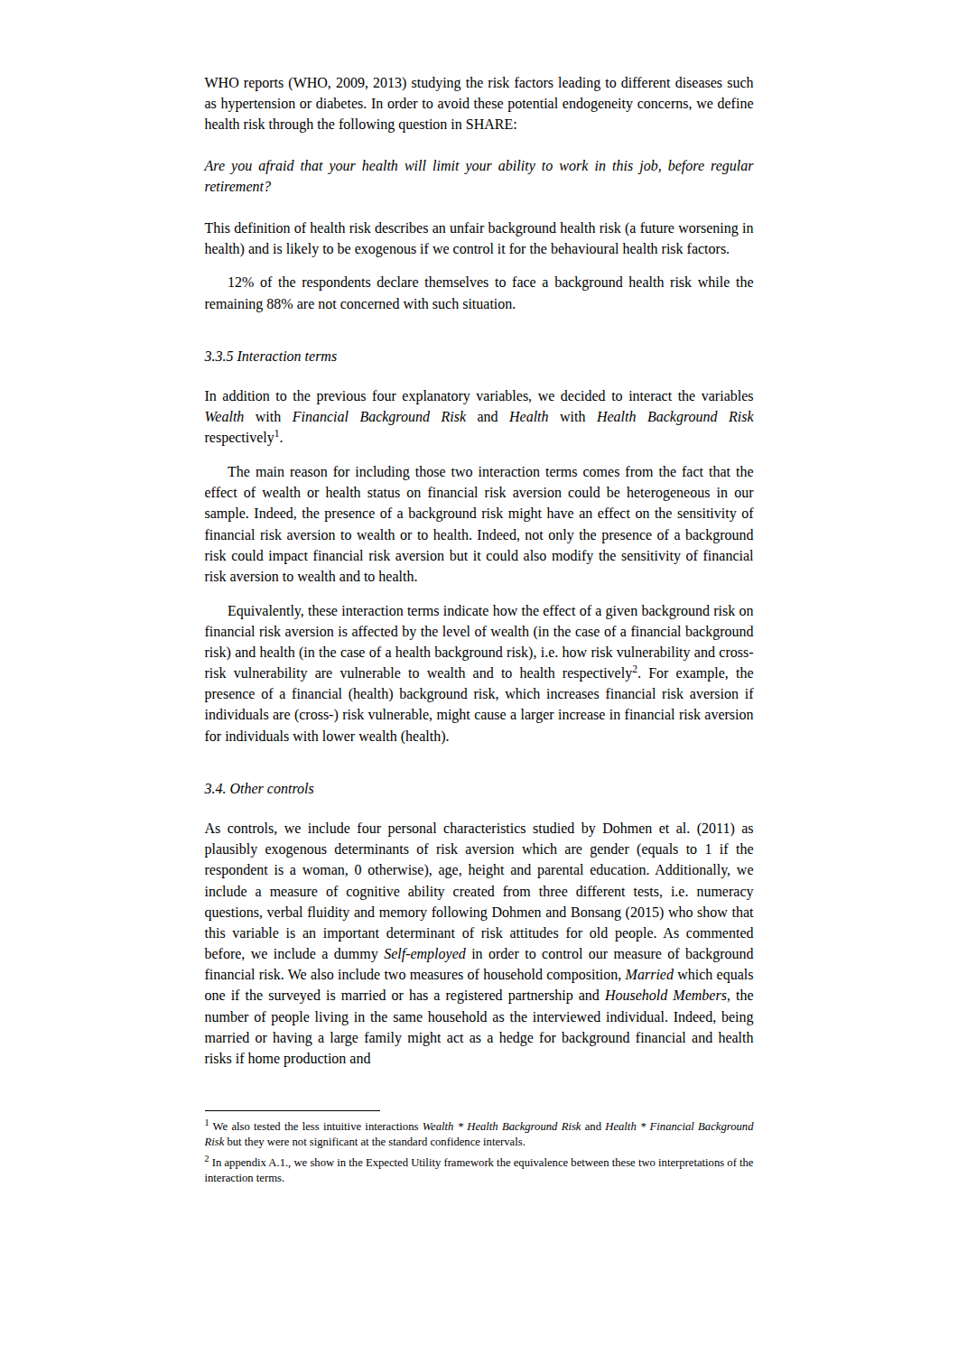WHO reports (WHO, 2009, 2013) studying the risk factors leading to different diseases such as hypertension or diabetes. In order to avoid these potential endogeneity concerns, we define health risk through the following question in SHARE:
Are you afraid that your health will limit your ability to work in this job, before regular retirement?
This definition of health risk describes an unfair background health risk (a future worsening in health) and is likely to be exogenous if we control it for the behavioural health risk factors.
12% of the respondents declare themselves to face a background health risk while the remaining 88% are not concerned with such situation.
3.3.5 Interaction terms
In addition to the previous four explanatory variables, we decided to interact the variables Wealth with Financial Background Risk and Health with Health Background Risk respectively1.
The main reason for including those two interaction terms comes from the fact that the effect of wealth or health status on financial risk aversion could be heterogeneous in our sample. Indeed, the presence of a background risk might have an effect on the sensitivity of financial risk aversion to wealth or to health. Indeed, not only the presence of a background risk could impact financial risk aversion but it could also modify the sensitivity of financial risk aversion to wealth and to health.
Equivalently, these interaction terms indicate how the effect of a given background risk on financial risk aversion is affected by the level of wealth (in the case of a financial background risk) and health (in the case of a health background risk), i.e. how risk vulnerability and cross-risk vulnerability are vulnerable to wealth and to health respectively2. For example, the presence of a financial (health) background risk, which increases financial risk aversion if individuals are (cross-) risk vulnerable, might cause a larger increase in financial risk aversion for individuals with lower wealth (health).
3.4. Other controls
As controls, we include four personal characteristics studied by Dohmen et al. (2011) as plausibly exogenous determinants of risk aversion which are gender (equals to 1 if the respondent is a woman, 0 otherwise), age, height and parental education. Additionally, we include a measure of cognitive ability created from three different tests, i.e. numeracy questions, verbal fluidity and memory following Dohmen and Bonsang (2015) who show that this variable is an important determinant of risk attitudes for old people. As commented before, we include a dummy Self-employed in order to control our measure of background financial risk. We also include two measures of household composition, Married which equals one if the surveyed is married or has a registered partnership and Household Members, the number of people living in the same household as the interviewed individual. Indeed, being married or having a large family might act as a hedge for background financial and health risks if home production and
1 We also tested the less intuitive interactions Wealth * Health Background Risk and Health * Financial Background Risk but they were not significant at the standard confidence intervals.
2 In appendix A.1., we show in the Expected Utility framework the equivalence between these two interpretations of the interaction terms.